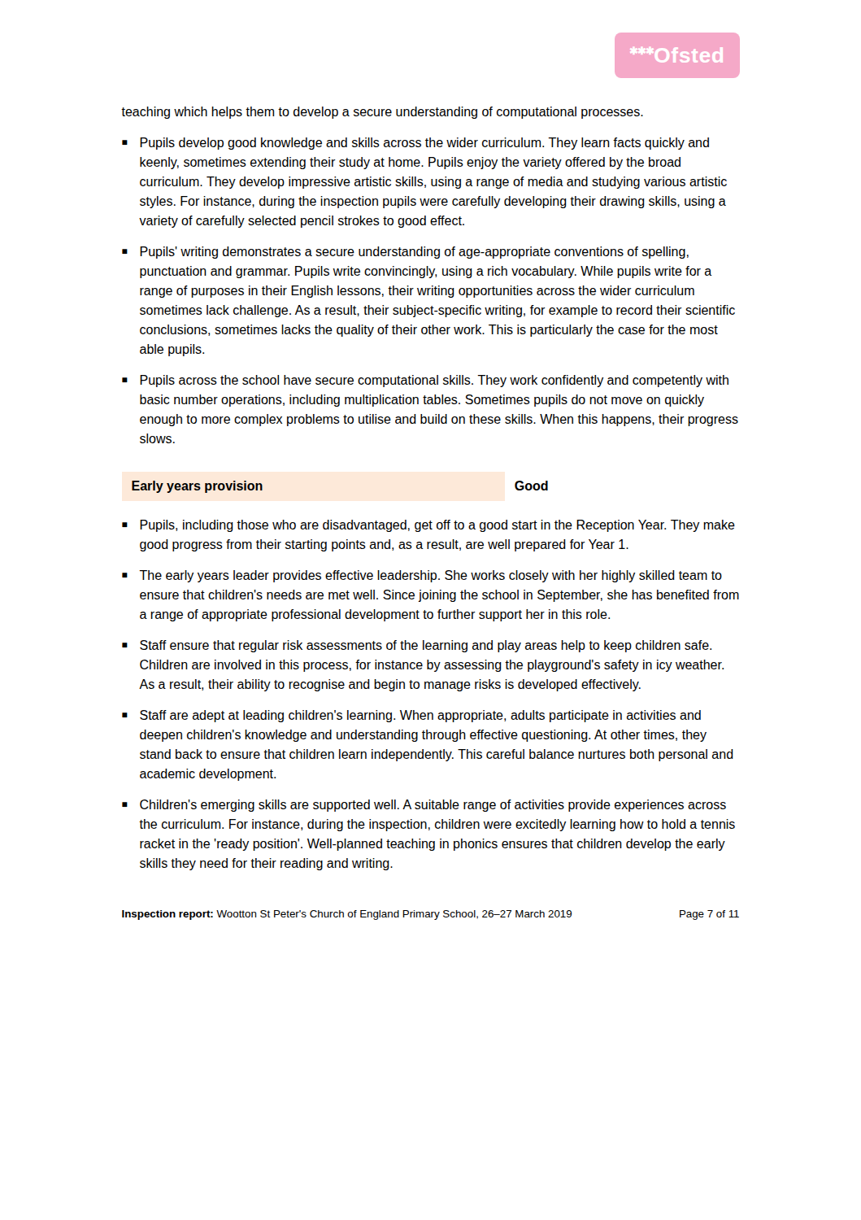✱✱✱Ofsted
teaching which helps them to develop a secure understanding of computational processes.
Pupils develop good knowledge and skills across the wider curriculum. They learn facts quickly and keenly, sometimes extending their study at home. Pupils enjoy the variety offered by the broad curriculum. They develop impressive artistic skills, using a range of media and studying various artistic styles. For instance, during the inspection pupils were carefully developing their drawing skills, using a variety of carefully selected pencil strokes to good effect.
Pupils' writing demonstrates a secure understanding of age-appropriate conventions of spelling, punctuation and grammar. Pupils write convincingly, using a rich vocabulary. While pupils write for a range of purposes in their English lessons, their writing opportunities across the wider curriculum sometimes lack challenge. As a result, their subject-specific writing, for example to record their scientific conclusions, sometimes lacks the quality of their other work. This is particularly the case for the most able pupils.
Pupils across the school have secure computational skills. They work confidently and competently with basic number operations, including multiplication tables. Sometimes pupils do not move on quickly enough to more complex problems to utilise and build on these skills. When this happens, their progress slows.
Early years provision
Good
Pupils, including those who are disadvantaged, get off to a good start in the Reception Year. They make good progress from their starting points and, as a result, are well prepared for Year 1.
The early years leader provides effective leadership. She works closely with her highly skilled team to ensure that children's needs are met well. Since joining the school in September, she has benefited from a range of appropriate professional development to further support her in this role.
Staff ensure that regular risk assessments of the learning and play areas help to keep children safe. Children are involved in this process, for instance by assessing the playground's safety in icy weather. As a result, their ability to recognise and begin to manage risks is developed effectively.
Staff are adept at leading children's learning. When appropriate, adults participate in activities and deepen children's knowledge and understanding through effective questioning. At other times, they stand back to ensure that children learn independently. This careful balance nurtures both personal and academic development.
Children's emerging skills are supported well. A suitable range of activities provide experiences across the curriculum. For instance, during the inspection, children were excitedly learning how to hold a tennis racket in the 'ready position'. Well-planned teaching in phonics ensures that children develop the early skills they need for their reading and writing.
Inspection report: Wootton St Peter's Church of England Primary School, 26–27 March 2019
Page 7 of 11